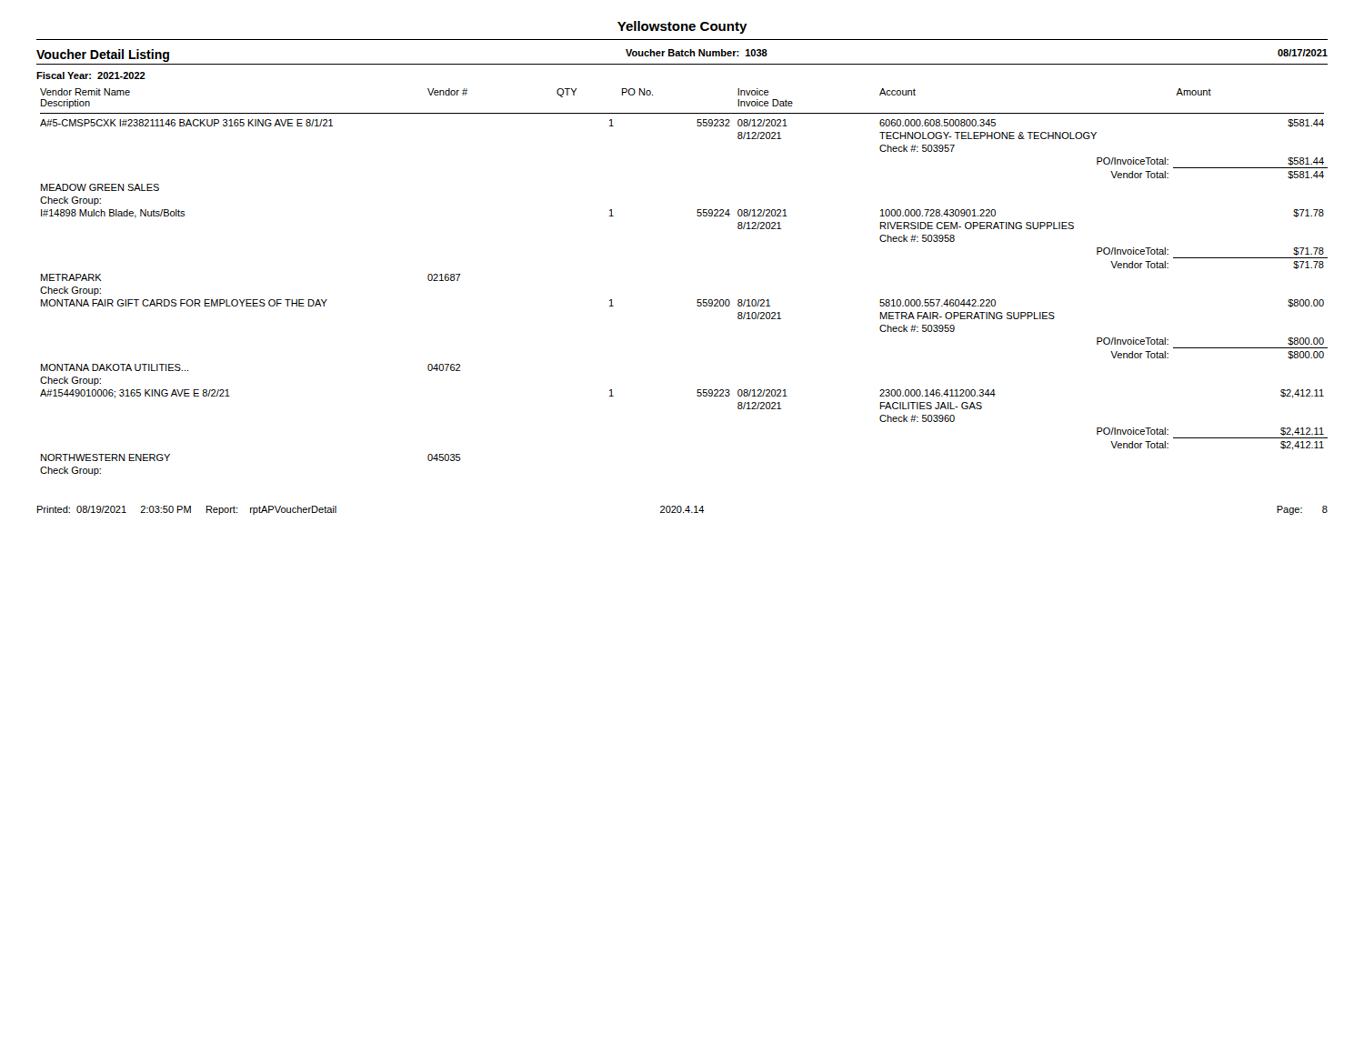Yellowstone County
Voucher Detail Listing
Voucher Batch Number: 1038
08/17/2021
Fiscal Year: 2021-2022
| Vendor Remit Name Description | Vendor # | QTY | PO No. | Invoice Invoice Date | Account | Amount |
| --- | --- | --- | --- | --- | --- | --- |
| A#5-CMSP5CXK I#238211146 BACKUP 3165 KING AVE E 8/1/21 | | 1 | 559232 | 08/12/2021 | 6060.000.608.500800.345 | $581.44 |
| | | | | 8/12/2021 | TECHNOLOGY- TELEPHONE & TECHNOLOGY | |
| | | | | | Check #: 503957 | |
| | | | | | PO/InvoiceTotal: | $581.44 |
| | | | | | Vendor Total: | $581.44 |
| MEADOW GREEN SALES | | | | | | |
| Check Group: | | | | | | |
| I#14898 Mulch Blade, Nuts/Bolts | | 1 | 559224 | 08/12/2021 | 1000.000.728.430901.220 | $71.78 |
| | | | | 8/12/2021 | RIVERSIDE CEM- OPERATING SUPPLIES | |
| | | | | | Check #: 503958 | |
| | | | | | PO/InvoiceTotal: | $71.78 |
| | | | | | Vendor Total: | $71.78 |
| METRAPARK | 021687 | | | | | |
| Check Group: | | | | | | |
| MONTANA FAIR GIFT CARDS FOR EMPLOYEES OF THE DAY | | 1 | 559200 | 8/10/21 | 5810.000.557.460442.220 | $800.00 |
| | | | | 8/10/2021 | METRA FAIR- OPERATING SUPPLIES | |
| | | | | | Check #: 503959 | |
| | | | | | PO/InvoiceTotal: | $800.00 |
| | | | | | Vendor Total: | $800.00 |
| MONTANA DAKOTA UTILITIES... | 040762 | | | | | |
| Check Group: | | | | | | |
| A#15449010006; 3165 KING AVE E 8/2/21 | | 1 | 559223 | 08/12/2021 | 2300.000.146.411200.344 | $2,412.11 |
| | | | | 8/12/2021 | FACILITIES JAIL- GAS | |
| | | | | | Check #: 503960 | |
| | | | | | PO/InvoiceTotal: | $2,412.11 |
| | | | | | Vendor Total: | $2,412.11 |
| NORTHWESTERN ENERGY | 045035 | | | | | |
| Check Group: | | | | | | |
Printed: 08/19/2021 2:03:50 PM Report: rptAPVoucherDetail
2020.4.14
Page: 8